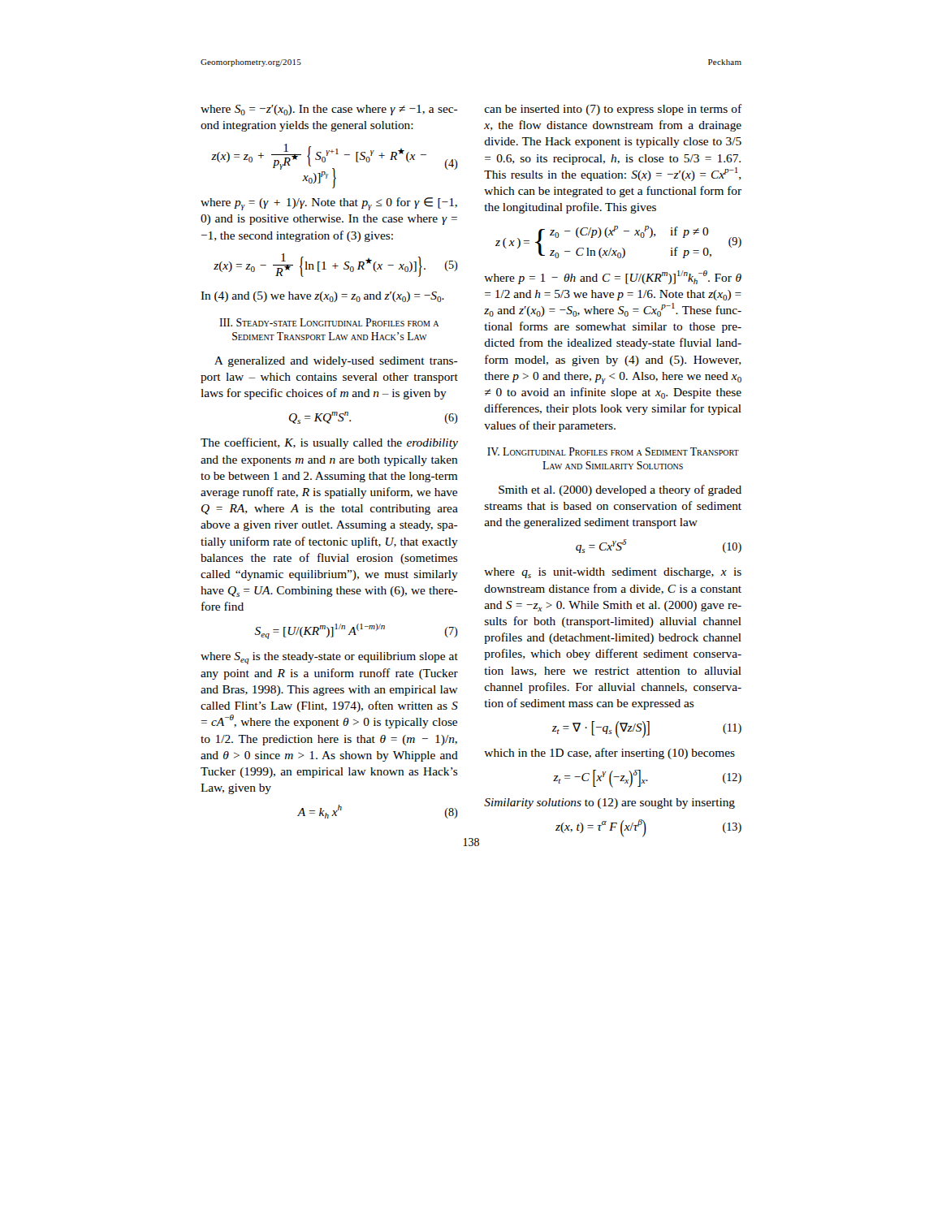Geomorphometry.org/2015
Peckham
where S0 = −z′(x0). In the case where γ ≠ −1, a second integration yields the general solution:
z(x) = z0 + 1 pγR★ { S0γ+1 − [S0γ + R★(x − x0)]pγ }
(4)
where pγ = (γ + 1)/γ. Note that pγ ≤ 0 for γ ∈ [−1, 0) and is positive otherwise. In the case where γ = −1, the second integration of (3) gives:
z(x) = z0 − 1 R★ {ln [1 + S0 R★(x − x0)]}.
(5)
In (4) and (5) we have z(x0) = z0 and z′(x0) = −S0.
III. Steady-state Longitudinal Profiles from a Sediment Transport Law and Hack’s Law
A generalized and widely-used sediment transport law – which contains several other transport laws for specific choices of m and n – is given by
Qs = KQmSn.
(6)
The coefficient, K, is usually called the erodibility and the exponents m and n are both typically taken to be between 1 and 2. Assuming that the long-term average runoff rate, R is spatially uniform, we have Q = RA, where A is the total contributing area above a given river outlet. Assuming a steady, spatially uniform rate of tectonic uplift, U, that exactly balances the rate of fluvial erosion (sometimes called “dynamic equilibrium”), we must similarly have Qs = UA. Combining these with (6), we therefore find
Seq = [U/(KRm)]1/n A(1−m)/n
(7)
where Seq is the steady-state or equilibrium slope at any point and R is a uniform runoff rate (Tucker and Bras, 1998). This agrees with an empirical law called Flint’s Law (Flint, 1974), often written as S = cA−θ, where the exponent θ > 0 is typically close to 1/2. The prediction here is that θ = (m − 1)/n, and θ > 0 since m > 1. As shown by Whipple and Tucker (1999), an empirical law known as Hack’s Law, given by
A = kh xh
(8)
can be inserted into (7) to express slope in terms of x, the flow distance downstream from a drainage divide. The Hack exponent is typically close to 3/5 = 0.6, so its reciprocal, h, is close to 5/3 = 1.67. This results in the equation: S(x) = −z′(x) = Cxp−1, which can be integrated to get a functional form for the longitudinal profile. This gives
z(x) = { z0 − (C/p) (xp − x0p), if  p ≠ 0 z0 − C ln (x/x0) if  p = 0,
(9)
where p = 1 − θh and C = [U/(KRm)]1/nkh−θ. For θ = 1/2 and h = 5/3 we have p = 1/6. Note that z(x0) = z0 and z′(x0) = −S0, where S0 = Cx0p−1. These functional forms are somewhat similar to those predicted from the idealized steady-state fluvial landform model, as given by (4) and (5). However, there p > 0 and there, pγ < 0. Also, here we need x0 ≠ 0 to avoid an infinite slope at x0. Despite these differences, their plots look very similar for typical values of their parameters.
IV. Longitudinal Profiles from a Sediment Transport Law and Similarity Solutions
Smith et al. (2000) developed a theory of graded streams that is based on conservation of sediment and the generalized sediment transport law
qs = CxγSδ
(10)
where qs is unit-width sediment discharge, x is downstream distance from a divide, C is a constant and S = −zx > 0. While Smith et al. (2000) gave results for both (transport-limited) alluvial channel profiles and (detachment-limited) bedrock channel profiles, which obey different sediment conservation laws, here we restrict attention to alluvial channel profiles. For alluvial channels, conservation of sediment mass can be expressed as
zt = ∇ · [−qs (∇z/S)]
(11)
which in the 1D case, after inserting (10) becomes
zt = −C [xγ (−zx)δ]x.
(12)
Similarity solutions to (12) are sought by inserting
z(x, t) = τα F (x/τβ)
(13)
138